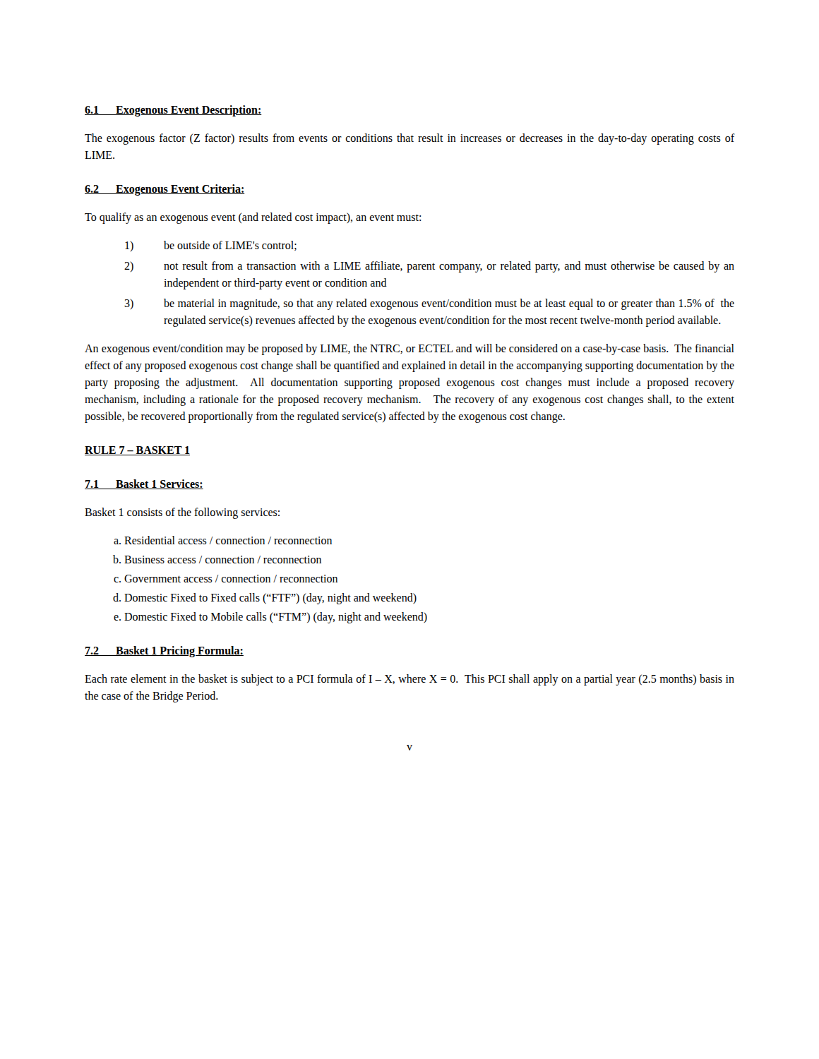6.1 Exogenous Event Description:
The exogenous factor (Z factor) results from events or conditions that result in increases or decreases in the day-to-day operating costs of LIME.
6.2 Exogenous Event Criteria:
To qualify as an exogenous event (and related cost impact), an event must:
1) be outside of LIME's control;
2) not result from a transaction with a LIME affiliate, parent company, or related party, and must otherwise be caused by an independent or third-party event or condition and
3) be material in magnitude, so that any related exogenous event/condition must be at least equal to or greater than 1.5% of the regulated service(s) revenues affected by the exogenous event/condition for the most recent twelve-month period available.
An exogenous event/condition may be proposed by LIME, the NTRC, or ECTEL and will be considered on a case-by-case basis. The financial effect of any proposed exogenous cost change shall be quantified and explained in detail in the accompanying supporting documentation by the party proposing the adjustment. All documentation supporting proposed exogenous cost changes must include a proposed recovery mechanism, including a rationale for the proposed recovery mechanism. The recovery of any exogenous cost changes shall, to the extent possible, be recovered proportionally from the regulated service(s) affected by the exogenous cost change.
RULE 7 – BASKET 1
7.1 Basket 1 Services:
Basket 1 consists of the following services:
Residential access / connection / reconnection
Business access / connection / reconnection
Government access / connection / reconnection
Domestic Fixed to Fixed calls (“FTF”) (day, night and weekend)
Domestic Fixed to Mobile calls (“FTM”) (day, night and weekend)
7.2 Basket 1 Pricing Formula:
Each rate element in the basket is subject to a PCI formula of I – X, where X = 0. This PCI shall apply on a partial year (2.5 months) basis in the case of the Bridge Period.
v